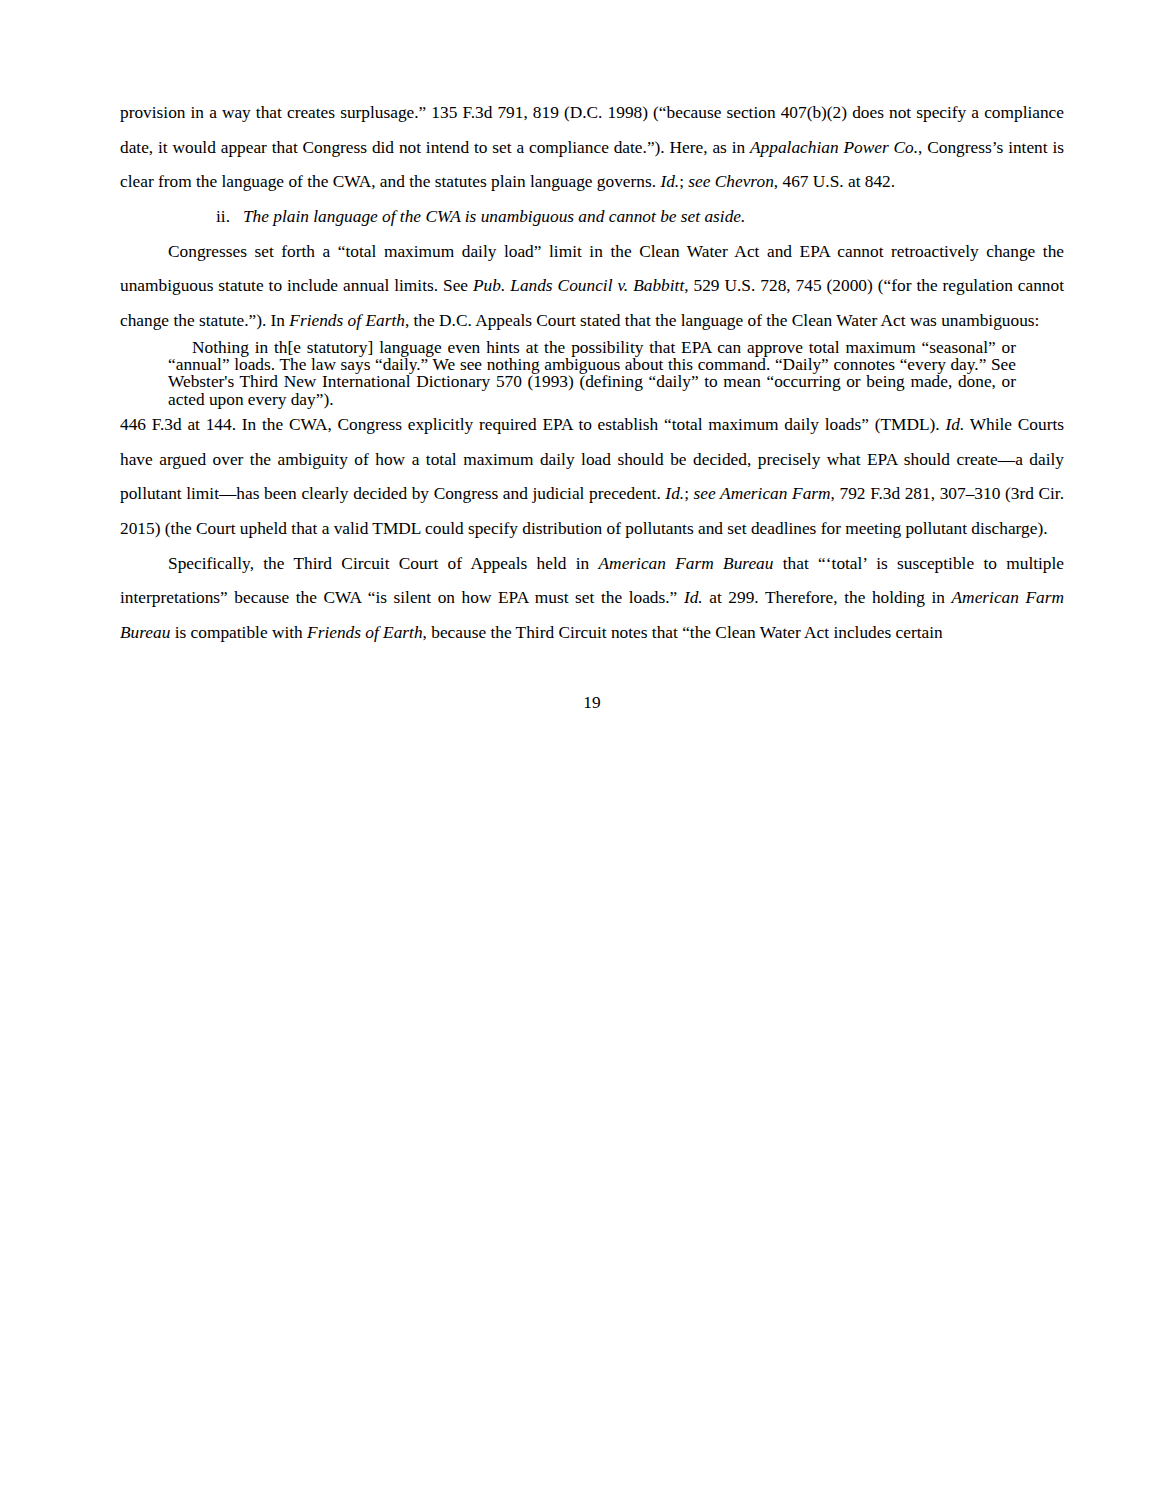provision in a way that creates surplusage.” 135 F.3d 791, 819 (D.C. 1998) (“because section 407(b)(2) does not specify a compliance date, it would appear that Congress did not intend to set a compliance date.”). Here, as in Appalachian Power Co., Congress’s intent is clear from the language of the CWA, and the statutes plain language governs. Id.; see Chevron, 467 U.S. at 842.
ii. The plain language of the CWA is unambiguous and cannot be set aside.
Congresses set forth a “total maximum daily load” limit in the Clean Water Act and EPA cannot retroactively change the unambiguous statute to include annual limits. See Pub. Lands Council v. Babbitt, 529 U.S. 728, 745 (2000) (“for the regulation cannot change the statute.”). In Friends of Earth, the D.C. Appeals Court stated that the language of the Clean Water Act was unambiguous:
Nothing in th[e statutory] language even hints at the possibility that EPA can approve total maximum “seasonal” or “annual” loads. The law says “daily.” We see nothing ambiguous about this command. “Daily” connotes “every day.” See Webster's Third New International Dictionary 570 (1993) (defining “daily” to mean “occurring or being made, done, or acted upon every day”).
446 F.3d at 144. In the CWA, Congress explicitly required EPA to establish “total maximum daily loads” (TMDL). Id. While Courts have argued over the ambiguity of how a total maximum daily load should be decided, precisely what EPA should create—a daily pollutant limit—has been clearly decided by Congress and judicial precedent. Id.; see American Farm, 792 F.3d 281, 307–310 (3rd Cir. 2015) (the Court upheld that a valid TMDL could specify distribution of pollutants and set deadlines for meeting pollutant discharge).
Specifically, the Third Circuit Court of Appeals held in American Farm Bureau that “‘total’ is susceptible to multiple interpretations” because the CWA “is silent on how EPA must set the loads.” Id. at 299. Therefore, the holding in American Farm Bureau is compatible with Friends of Earth, because the Third Circuit notes that “the Clean Water Act includes certain
19